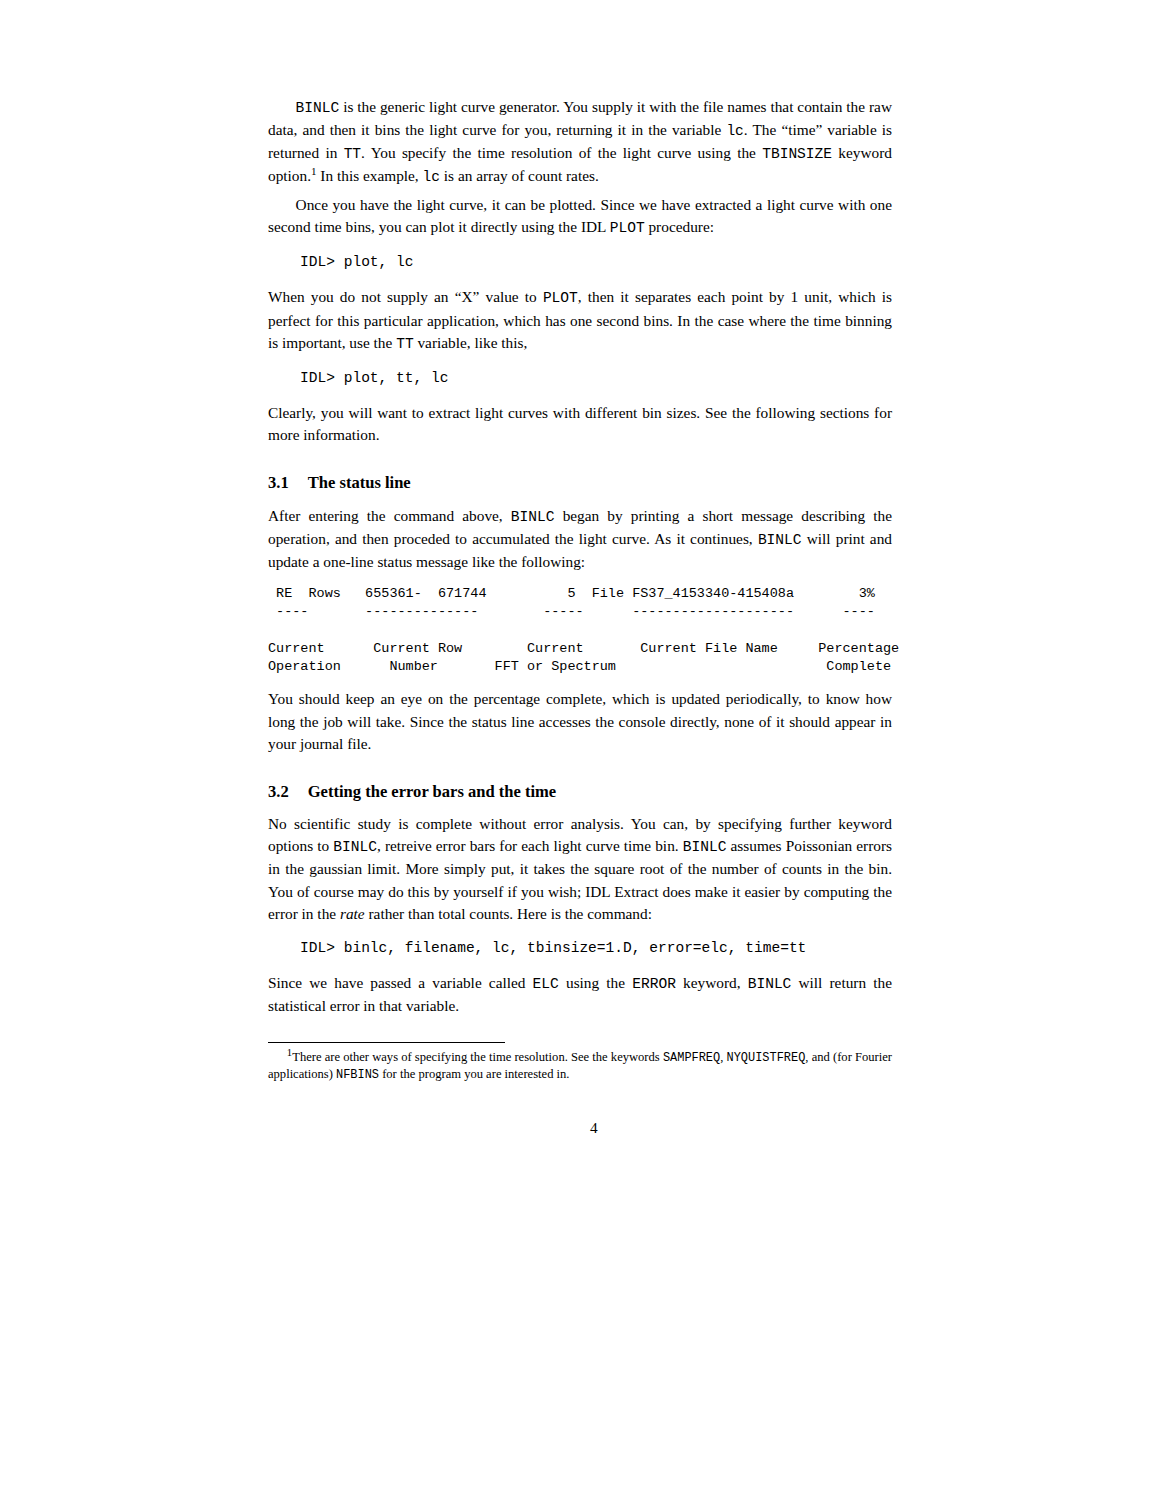BINLC is the generic light curve generator. You supply it with the file names that contain the raw data, and then it bins the light curve for you, returning it in the variable lc. The “time” variable is returned in TT. You specify the time resolution of the light curve using the TBINSIZE keyword option.1 In this example, lc is an array of count rates.
Once you have the light curve, it can be plotted. Since we have extracted a light curve with one second time bins, you can plot it directly using the IDL PLOT procedure:
IDL> plot, lc
When you do not supply an “X” value to PLOT, then it separates each point by 1 unit, which is perfect for this particular application, which has one second bins. In the case where the time binning is important, use the TT variable, like this,
IDL> plot, tt, lc
Clearly, you will want to extract light curves with different bin sizes. See the following sections for more information.
3.1 The status line
After entering the command above, BINLC began by printing a short message describing the operation, and then proceded to accumulated the light curve. As it continues, BINLC will print and update a one-line status message like the following:
 RE  Rows   655361-  671744          5  File FS37_4153340-415408a        3%
 ----       --------------        -----      --------------------      ----

Current      Current Row        Current       Current File Name     Percentage
Operation      Number       FFT or Spectrum                          Complete
You should keep an eye on the percentage complete, which is updated periodically, to know how long the job will take. Since the status line accesses the console directly, none of it should appear in your journal file.
3.2 Getting the error bars and the time
No scientific study is complete without error analysis. You can, by specifying further keyword options to BINLC, retreive error bars for each light curve time bin. BINLC assumes Poissonian errors in the gaussian limit. More simply put, it takes the square root of the number of counts in the bin. You of course may do this by yourself if you wish; IDL Extract does make it easier by computing the error in the rate rather than total counts. Here is the command:
IDL> binlc, filename, lc, tbinsize=1.D, error=elc, time=tt
Since we have passed a variable called ELC using the ERROR keyword, BINLC will return the statistical error in that variable.
1There are other ways of specifying the time resolution. See the keywords SAMPFREQ, NYQUISTFREQ, and (for Fourier applications) NFBINS for the program you are interested in.
4